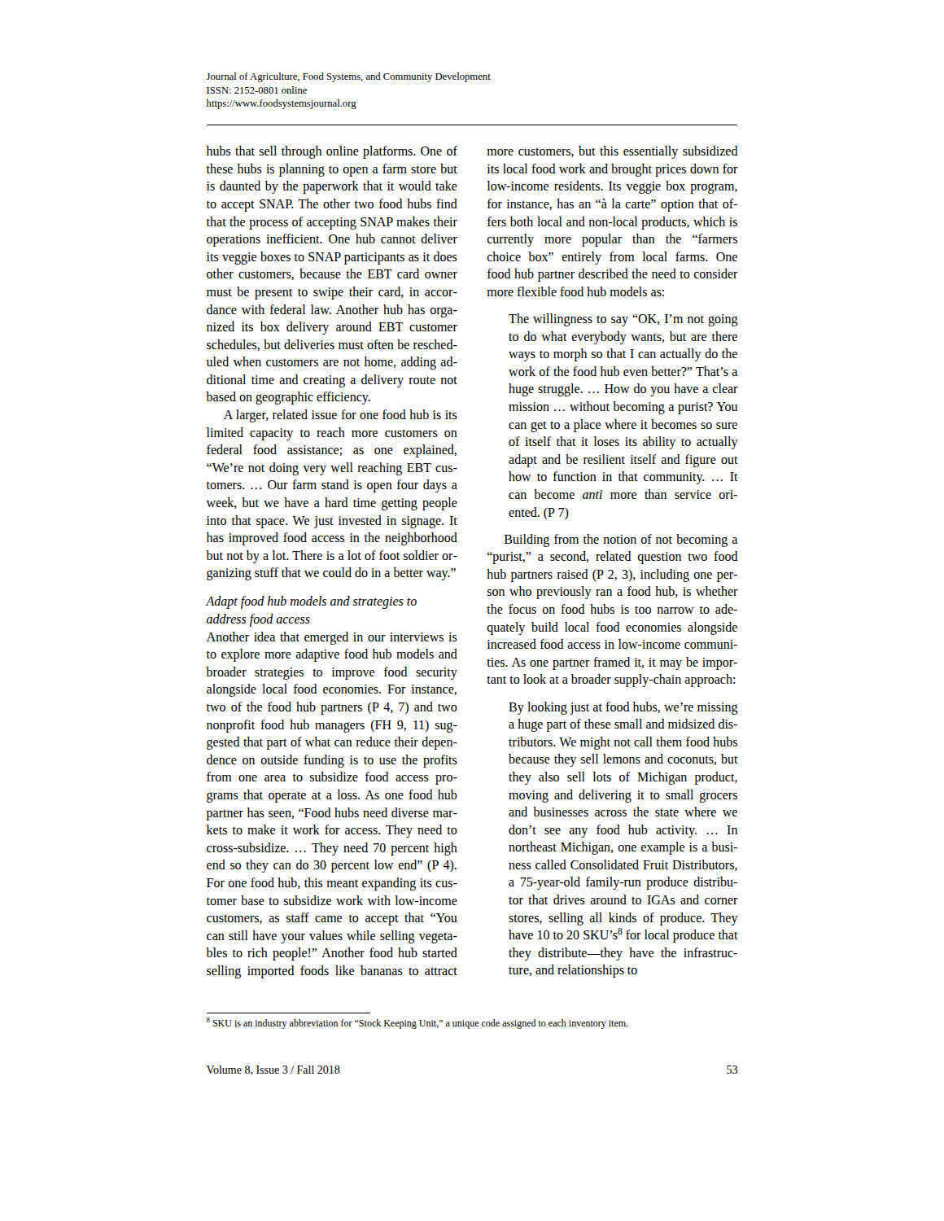Journal of Agriculture, Food Systems, and Community Development ISSN: 2152-0801 online https://www.foodsystemsjournal.org
hubs that sell through online platforms. One of these hubs is planning to open a farm store but is daunted by the paperwork that it would take to accept SNAP. The other two food hubs find that the process of accepting SNAP makes their operations inefficient. One hub cannot deliver its veggie boxes to SNAP participants as it does other customers, because the EBT card owner must be present to swipe their card, in accordance with federal law. Another hub has organized its box delivery around EBT customer schedules, but deliveries must often be rescheduled when customers are not home, adding additional time and creating a delivery route not based on geographic efficiency.
A larger, related issue for one food hub is its limited capacity to reach more customers on federal food assistance; as one explained, “We’re not doing very well reaching EBT customers. … Our farm stand is open four days a week, but we have a hard time getting people into that space. We just invested in signage. It has improved food access in the neighborhood but not by a lot. There is a lot of foot soldier organizing stuff that we could do in a better way.”
Adapt food hub models and strategies to address food access
Another idea that emerged in our interviews is to explore more adaptive food hub models and broader strategies to improve food security alongside local food economies. For instance, two of the food hub partners (P 4, 7) and two nonprofit food hub managers (FH 9, 11) suggested that part of what can reduce their dependence on outside funding is to use the profits from one area to subsidize food access programs that operate at a loss. As one food hub partner has seen, “Food hubs need diverse markets to make it work for access. They need to cross-subsidize. … They need 70 percent high end so they can do 30 percent low end” (P 4). For one food hub, this meant expanding its customer base to subsidize work with low-income customers, as staff came to accept that “You can still have your values while selling vegetables to rich people!” Another food hub started selling imported foods like bananas to attract more customers, but this essentially subsidized its local food work and brought prices down for low-income residents. Its veggie box program, for instance, has an “à la carte” option that offers both local and non-local products, which is currently more popular than the “farmers choice box” entirely from local farms. One food hub partner described the need to consider more flexible food hub models as:
The willingness to say “OK, I’m not going to do what everybody wants, but are there ways to morph so that I can actually do the work of the food hub even better?” That’s a huge struggle. … How do you have a clear mission … without becoming a purist? You can get to a place where it becomes so sure of itself that it loses its ability to actually adapt and be resilient itself and figure out how to function in that community. … It can become anti more than service oriented. (P 7)
Building from the notion of not becoming a “purist,” a second, related question two food hub partners raised (P 2, 3), including one person who previously ran a food hub, is whether the focus on food hubs is too narrow to adequately build local food economies alongside increased food access in low-income communities. As one partner framed it, it may be important to look at a broader supply-chain approach:
By looking just at food hubs, we’re missing a huge part of these small and midsized distributors. We might not call them food hubs because they sell lemons and coconuts, but they also sell lots of Michigan product, moving and delivering it to small grocers and businesses across the state where we don’t see any food hub activity. … In northeast Michigan, one example is a business called Consolidated Fruit Distributors, a 75-year-old family-run produce distributor that drives around to IGAs and corner stores, selling all kinds of produce. They have 10 to 20 SKU’s8 for local produce that they distribute—they have the infrastructure, and relationships to
8 SKU is an industry abbreviation for “Stock Keeping Unit,” a unique code assigned to each inventory item.
Volume 8, Issue 3 / Fall 2018 53